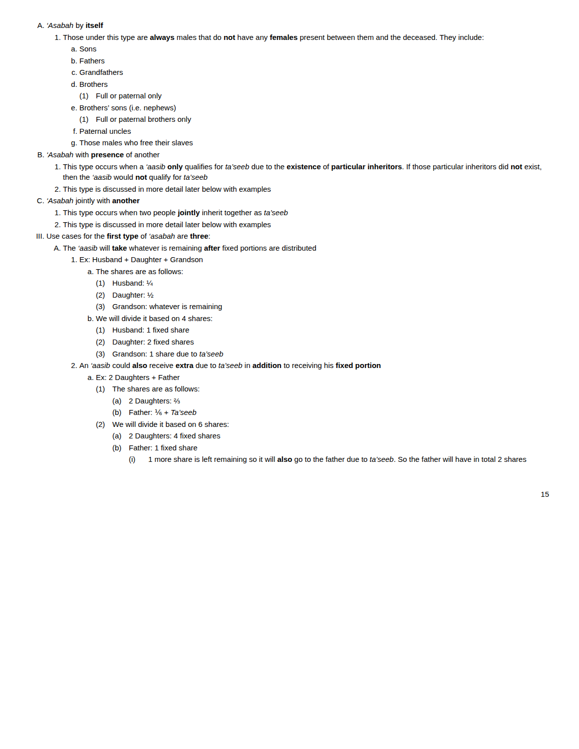‘Asabah by itself
Those under this type are always males that do not have any females present between them and the deceased. They include:
Sons
Fathers
Grandfathers
Brothers
Full or paternal only
Brothers’ sons (i.e. nephews)
Full or paternal brothers only
Paternal uncles
Those males who free their slaves
‘Asabah with presence of another
This type occurs when a ‘aasib only qualifies for ta’seeb due to the existence of particular inheritors. If those particular inheritors did not exist, then the ‘aasib would not qualify for ta’seeb
This type is discussed in more detail later below with examples
‘Asabah jointly with another
This type occurs when two people jointly inherit together as ta’seeb
This type is discussed in more detail later below with examples
Use cases for the first type of ‘asabah are three:
The ‘aasib will take whatever is remaining after fixed portions are distributed
Ex: Husband + Daughter + Grandson
The shares are as follows:
Husband: ¼
Daughter: ½
Grandson: whatever is remaining
We will divide it based on 4 shares:
Husband: 1 fixed share
Daughter: 2 fixed shares
Grandson: 1 share due to ta’seeb
An ‘aasib could also receive extra due to ta’seeb in addition to receiving his fixed portion
Ex: 2 Daughters + Father
The shares are as follows:
2 Daughters: ⅔
Father: ⅙ + Ta’seeb
We will divide it based on 6 shares:
2 Daughters: 4 fixed shares
Father: 1 fixed share
1 more share is left remaining so it will also go to the father due to ta’seeb. So the father will have in total 2 shares
15